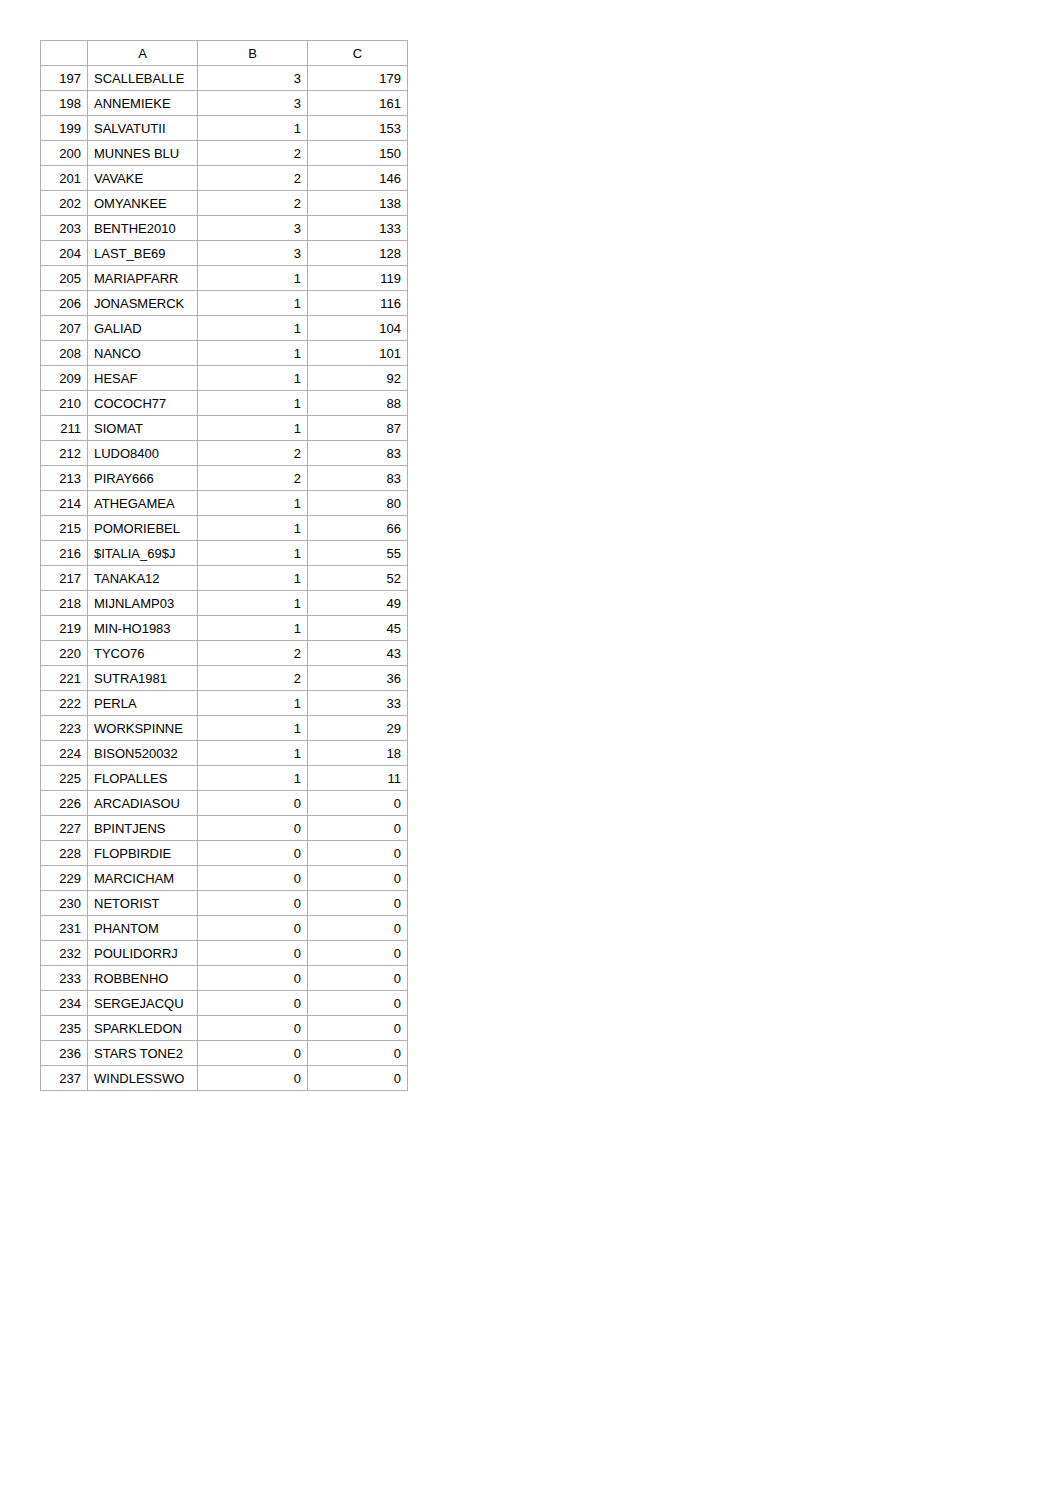| | A | B | C |
| --- | --- | --- | --- |
| 197 | SCALLEBALLE | 3 | 179 |
| 198 | ANNEMIEKE | 3 | 161 |
| 199 | SALVATUTII | 1 | 153 |
| 200 | MUNNES BLU | 2 | 150 |
| 201 | VAVAKE | 2 | 146 |
| 202 | OMYANKEE | 2 | 138 |
| 203 | BENTHE2010 | 3 | 133 |
| 204 | LAST_BE69 | 3 | 128 |
| 205 | MARIAPFARR | 1 | 119 |
| 206 | JONASMERCK | 1 | 116 |
| 207 | GALIAD | 1 | 104 |
| 208 | NANCO | 1 | 101 |
| 209 | HESAF | 1 | 92 |
| 210 | COCOCH77 | 1 | 88 |
| 211 | SIOMAT | 1 | 87 |
| 212 | LUDO8400 | 2 | 83 |
| 213 | PIRAY666 | 2 | 83 |
| 214 | ATHEGAMEA | 1 | 80 |
| 215 | POMORIEBEL | 1 | 66 |
| 216 | $ITALIA_69$J | 1 | 55 |
| 217 | TANAKA12 | 1 | 52 |
| 218 | MIJNLAMP03 | 1 | 49 |
| 219 | MIN-HO1983 | 1 | 45 |
| 220 | TYCO76 | 2 | 43 |
| 221 | SUTRA1981 | 2 | 36 |
| 222 | PERLA | 1 | 33 |
| 223 | WORKSPINNE | 1 | 29 |
| 224 | BISON520032 | 1 | 18 |
| 225 | FLOPALLES | 1 | 11 |
| 226 | ARCADIASOU | 0 | 0 |
| 227 | BPINTJENS | 0 | 0 |
| 228 | FLOPBIRDIE | 0 | 0 |
| 229 | MARCICHAM | 0 | 0 |
| 230 | NETORIST | 0 | 0 |
| 231 | PHANTOM | 0 | 0 |
| 232 | POULIDORRJ | 0 | 0 |
| 233 | ROBBENHO | 0 | 0 |
| 234 | SERGEJACQU | 0 | 0 |
| 235 | SPARKLEDON | 0 | 0 |
| 236 | STARS TONE2 | 0 | 0 |
| 237 | WINDLESSWO | 0 | 0 |